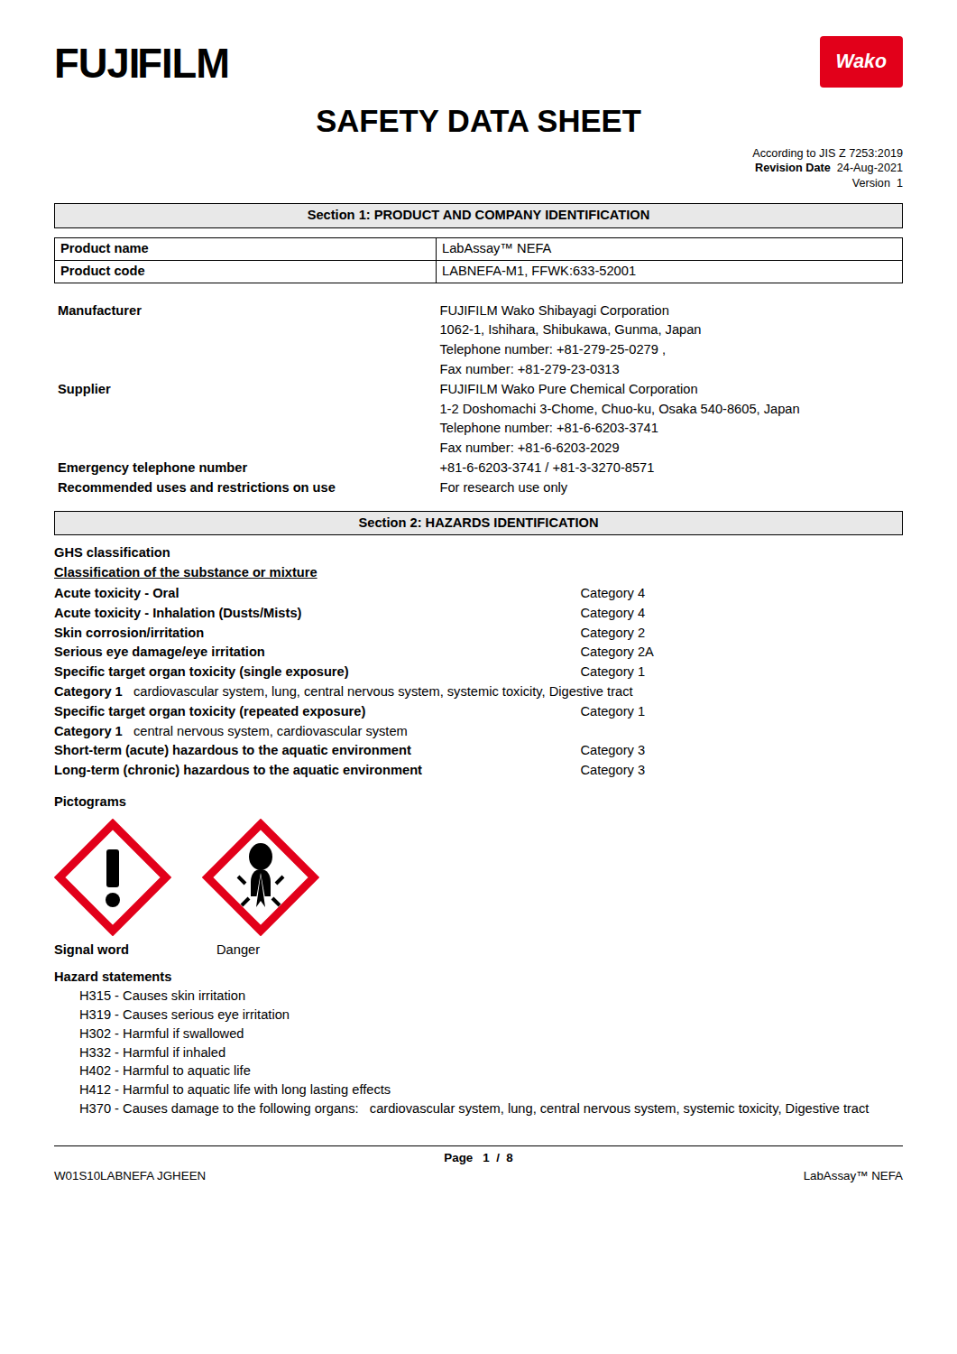FUJIFILM
Wako
SAFETY DATA SHEET
According to JIS Z 7253:2019
Revision Date 24-Aug-2021
Version 1
Section 1: PRODUCT AND COMPANY IDENTIFICATION
| Product name | LabAssay™ NEFA |
| Product code | LABNEFA-M1, FFWK:633-52001 |
| Manufacturer | FUJIFILM Wako Shibayagi Corporation |
| | 1062-1, Ishihara, Shibukawa, Gunma, Japan |
| | Telephone number: +81-279-25-0279 , |
| | Fax number: +81-279-23-0313 |
| Supplier | FUJIFILM Wako Pure Chemical Corporation |
| | 1-2 Doshomachi 3-Chome, Chuo-ku, Osaka 540-8605, Japan |
| | Telephone number: +81-6-6203-3741 |
| | Fax number: +81-6-6203-2029 |
| Emergency telephone number | +81-6-6203-3741 / +81-3-3270-8571 |
| Recommended uses and restrictions on use | For research use only |
Section 2: HAZARDS IDENTIFICATION
GHS classification
Classification of the substance or mixture
| Acute toxicity - Oral | Category 4 |
| Acute toxicity - Inhalation (Dusts/Mists) | Category 4 |
| Skin corrosion/irritation | Category 2 |
| Serious eye damage/eye irritation | Category 2A |
| Specific target organ toxicity (single exposure) | Category 1 |
| Category 1 cardiovascular system, lung, central nervous system, systemic toxicity, Digestive tract |
| Specific target organ toxicity (repeated exposure) | Category 1 |
| Category 1 central nervous system, cardiovascular system |
| Short-term (acute) hazardous to the aquatic environment | Category 3 |
| Long-term (chronic) hazardous to the aquatic environment | Category 3 |
Pictograms
Signal word Danger
Hazard statements
H315 - Causes skin irritation
H319 - Causes serious eye irritation
H302 - Harmful if swallowed
H332 - Harmful if inhaled
H402 - Harmful to aquatic life
H412 - Harmful to aquatic life with long lasting effects
H370 - Causes damage to the following organs: cardiovascular system, lung, central nervous system, systemic toxicity, Digestive tract
Page 1 / 8
W01S10LABNEFA JGHEEN LabAssay™ NEFA